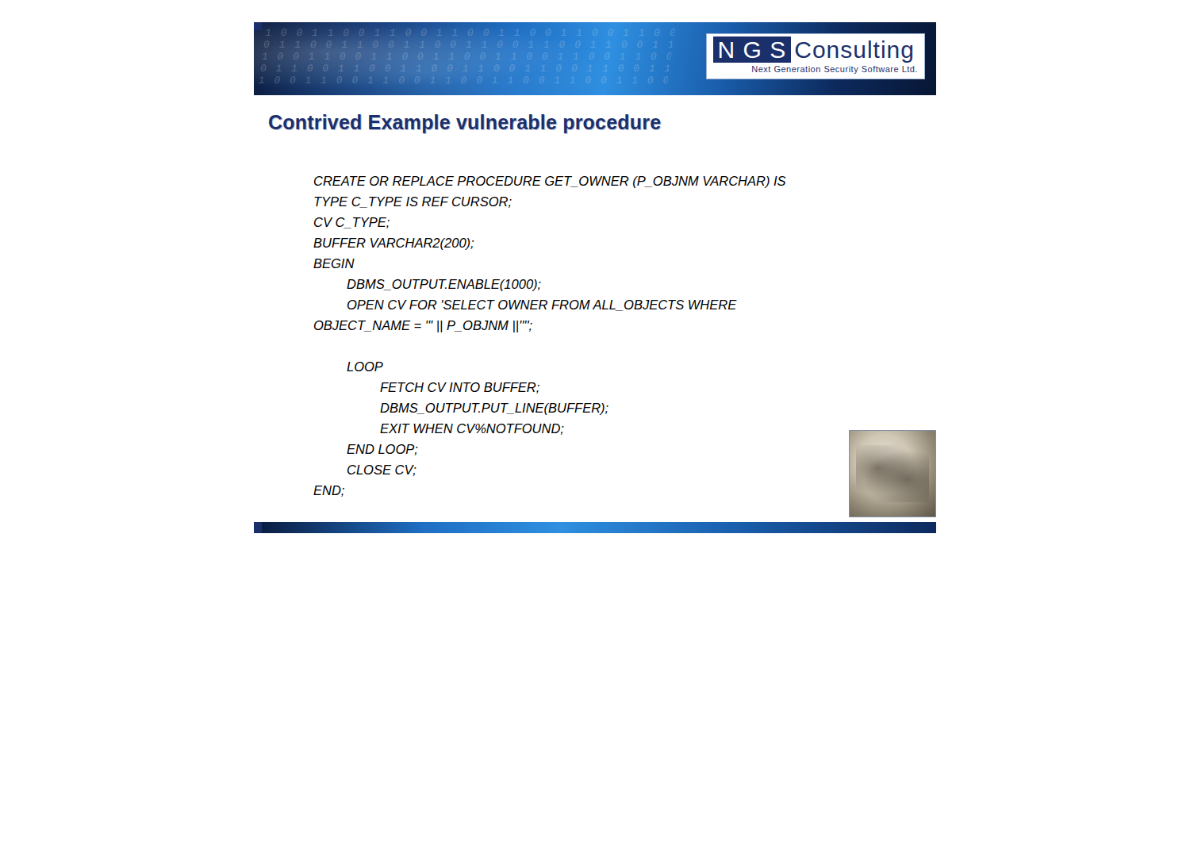1 0 0 1 1 0 0 1 1 0 0 1 1 0 0 1 1 0 0 1 1 0 0 1 1 0 0 1 1 0 0 1
0 1 1 0 0 1 1 0 0 1 1 0 0 1 1 0 0 1 1 0 0 1 1 0 0 1 1 0 0 1 1 0
1 0 0 1 1 0 0 1 1 0 0 1 1 0 0 1 1 0 0 1 1 0 0 1 1 0 0 1 1 0 0 1
0 1 1 0 0 1 1 0 0 1 1 0 0 1 1 0 0 1 1 0 0 1 1 0 0 1 1 0 0 1 1 0
1 0 0 1 1 0 0 1 1 0 0 1 1 0 0 1 1 0 0 1 1 0 0 1 1 0 0 1 1 0 0 1
N G S Consulting
Next Generation Security Software Ltd.
Contrived Example vulnerable procedure
CREATE OR REPLACE PROCEDURE GET_OWNER (P_OBJNM VARCHAR) IS TYPE C_TYPE IS REF CURSOR; CV C_TYPE; BUFFER VARCHAR2(200); BEGIN DBMS_OUTPUT.ENABLE(1000); OPEN CV FOR 'SELECT OWNER FROM ALL_OBJECTS WHERE OBJECT_NAME = ''' || P_OBJNM ||''''; LOOP FETCH CV INTO BUFFER; DBMS_OUTPUT.PUT_LINE(BUFFER); EXIT WHEN CV%NOTFOUND; END LOOP; CLOSE CV; END;